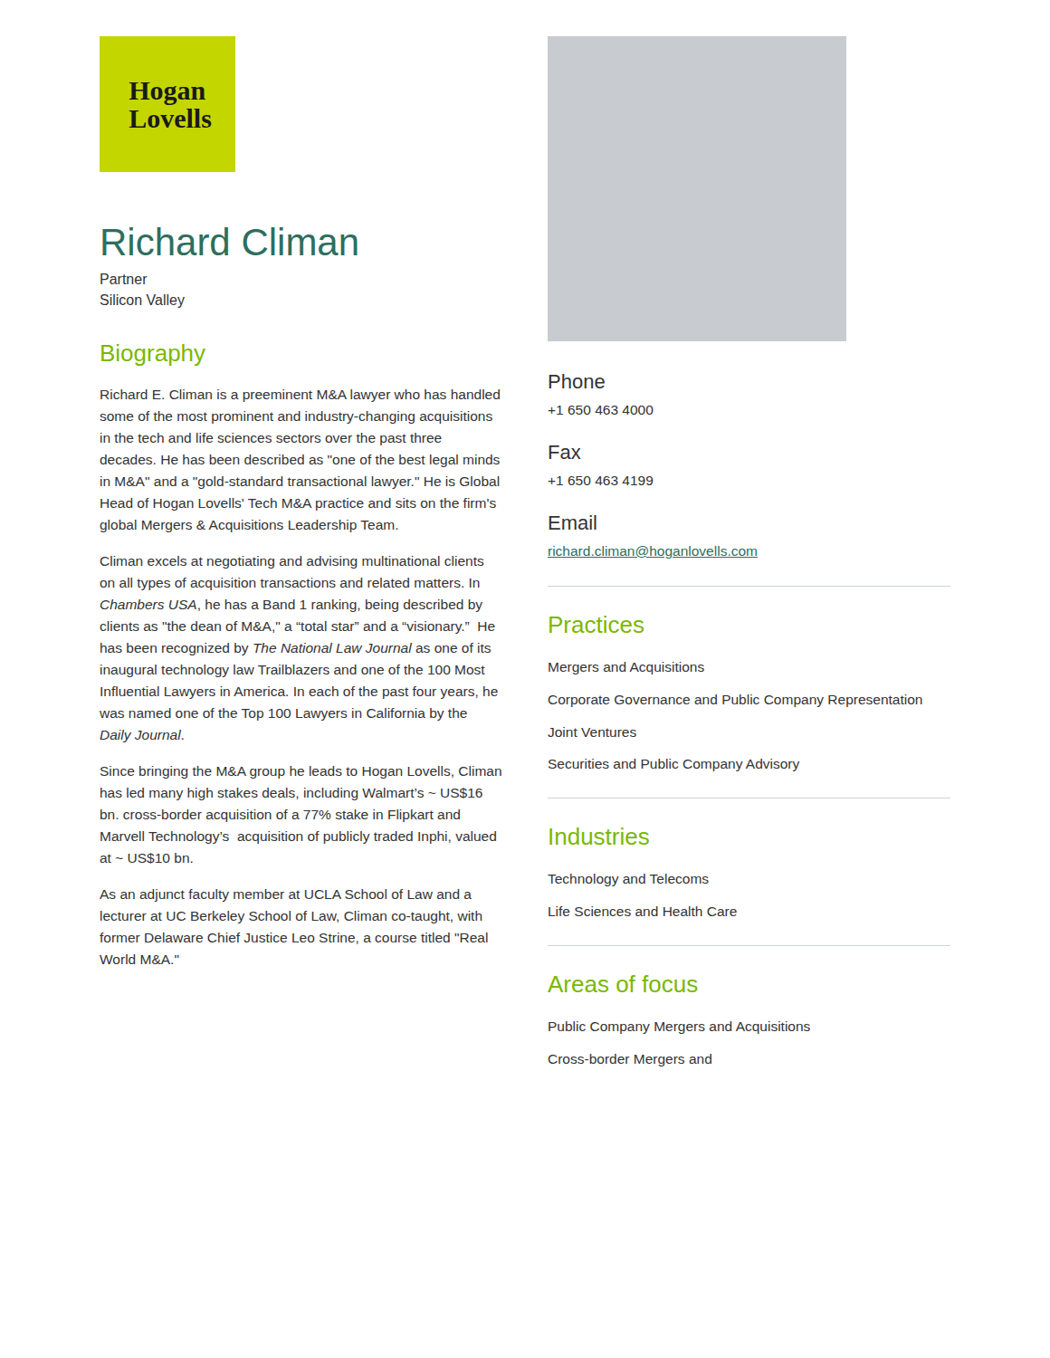Hogan
Lovells
Richard Climan
Partner
Silicon Valley
Biography
Richard E. Climan is a preeminent M&A lawyer who has handled some of the most prominent and industry-changing acquisitions in the tech and life sciences sectors over the past three decades. He has been described as "one of the best legal minds in M&A" and a "gold-standard transactional lawyer." He is Global Head of Hogan Lovells' Tech M&A practice and sits on the firm's global Mergers & Acquisitions Leadership Team.
Climan excels at negotiating and advising multinational clients on all types of acquisition transactions and related matters. In Chambers USA, he has a Band 1 ranking, being described by clients as "the dean of M&A," a “total star” and a “visionary.” He has been recognized by The National Law Journal as one of its inaugural technology law Trailblazers and one of the 100 Most Influential Lawyers in America. In each of the past four years, he was named one of the Top 100 Lawyers in California by the Daily Journal.
Since bringing the M&A group he leads to Hogan Lovells, Climan has led many high stakes deals, including Walmart’s ~ US$16 bn. cross-border acquisition of a 77% stake in Flipkart and Marvell Technology’s acquisition of publicly traded Inphi, valued at ~ US$10 bn.
As an adjunct faculty member at UCLA School of Law and a lecturer at UC Berkeley School of Law, Climan co-taught, with former Delaware Chief Justice Leo Strine, a course titled "Real World M&A."
Phone
+1 650 463 4000
Fax
+1 650 463 4199
Email
richard.climan@hoganlovells.com
Practices
Mergers and Acquisitions
Corporate Governance and Public Company Representation
Joint Ventures
Securities and Public Company Advisory
Industries
Technology and Telecoms
Life Sciences and Health Care
Areas of focus
Public Company Mergers and Acquisitions
Cross-border Mergers and